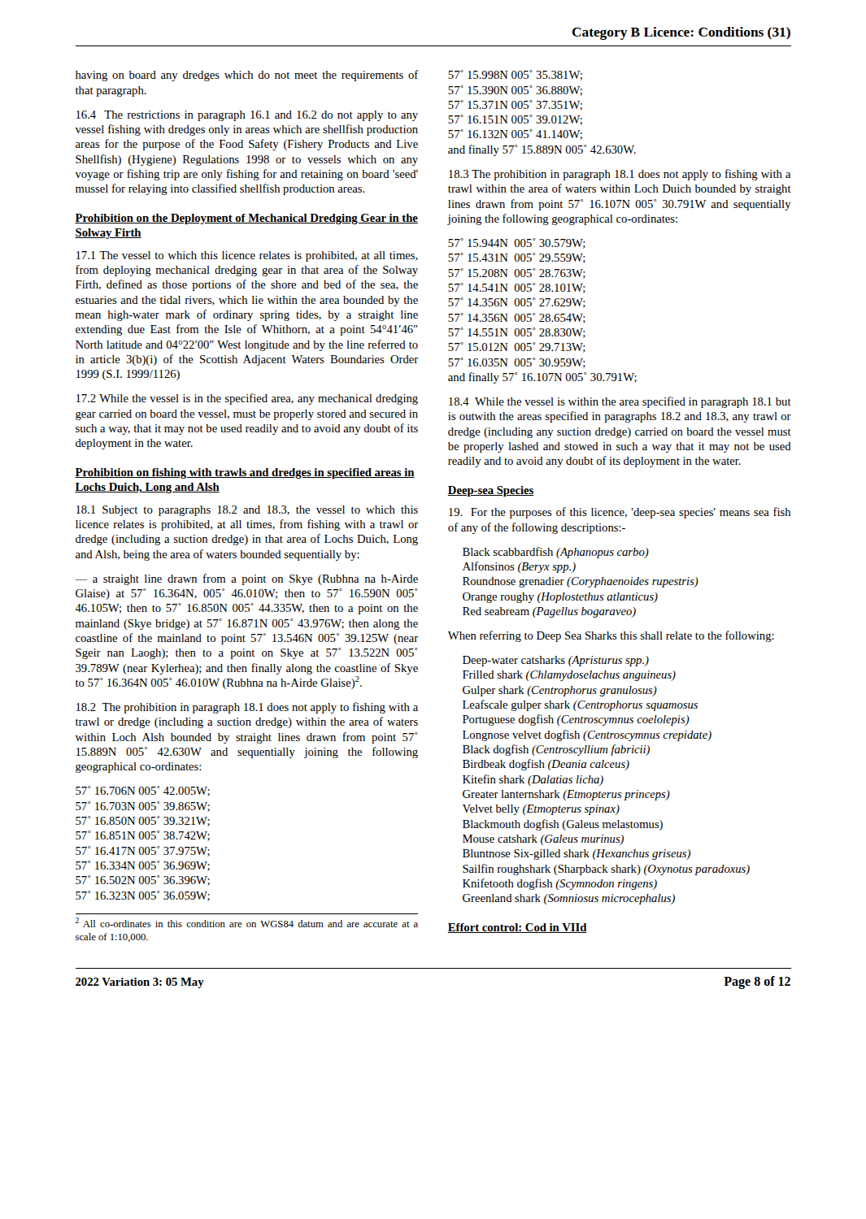Category B Licence: Conditions (31)
having on board any dredges which do not meet the requirements of that paragraph.
16.4 The restrictions in paragraph 16.1 and 16.2 do not apply to any vessel fishing with dredges only in areas which are shellfish production areas for the purpose of the Food Safety (Fishery Products and Live Shellfish) (Hygiene) Regulations 1998 or to vessels which on any voyage or fishing trip are only fishing for and retaining on board 'seed' mussel for relaying into classified shellfish production areas.
Prohibition on the Deployment of Mechanical Dredging Gear in the Solway Firth
17.1 The vessel to which this licence relates is prohibited, at all times, from deploying mechanical dredging gear in that area of the Solway Firth, defined as those portions of the shore and bed of the sea, the estuaries and the tidal rivers, which lie within the area bounded by the mean high-water mark of ordinary spring tides, by a straight line extending due East from the Isle of Whithorn, at a point 54°41′46″ North latitude and 04°22′00″ West longitude and by the line referred to in article 3(b)(i) of the Scottish Adjacent Waters Boundaries Order 1999 (S.I. 1999/1126)
17.2 While the vessel is in the specified area, any mechanical dredging gear carried on board the vessel, must be properly stored and secured in such a way, that it may not be used readily and to avoid any doubt of its deployment in the water.
Prohibition on fishing with trawls and dredges in specified areas in Lochs Duich, Long and Alsh
18.1 Subject to paragraphs 18.2 and 18.3, the vessel to which this licence relates is prohibited, at all times, from fishing with a trawl or dredge (including a suction dredge) in that area of Lochs Duich, Long and Alsh, being the area of waters bounded sequentially by:
― a straight line drawn from a point on Skye (Rubhna na h-Airde Glaise) at 57˚ 16.364N, 005˚ 46.010W; then to 57˚ 16.590N 005˚ 46.105W; then to 57˚ 16.850N 005˚ 44.335W, then to a point on the mainland (Skye bridge) at 57˚ 16.871N 005˚ 43.976W; then along the coastline of the mainland to point 57˚ 13.546N 005˚ 39.125W (near Sgeir nan Laogh); then to a point on Skye at 57˚ 13.522N 005˚ 39.789W (near Kylerhea); and then finally along the coastline of Skye to 57˚ 16.364N 005˚ 46.010W (Rubhna na h-Airde Glaise)2.
18.2 The prohibition in paragraph 18.1 does not apply to fishing with a trawl or dredge (including a suction dredge) within the area of waters within Loch Alsh bounded by straight lines drawn from point 57˚ 15.889N 005˚ 42.630W and sequentially joining the following geographical co-ordinates:
57˚ 16.706N 005˚ 42.005W; 57˚ 16.703N 005˚ 39.865W; 57˚ 16.850N 005˚ 39.321W; 57˚ 16.851N 005˚ 38.742W; 57˚ 16.417N 005˚ 37.975W; 57˚ 16.334N 005˚ 36.969W; 57˚ 16.502N 005˚ 36.396W; 57˚ 16.323N 005˚ 36.059W;
2 All co-ordinates in this condition are on WGS84 datum and are accurate at a scale of 1:10,000.
57˚ 15.998N 005˚ 35.381W; 57˚ 15.390N 005˚ 36.880W; 57˚ 15.371N 005˚ 37.351W; 57˚ 16.151N 005˚ 39.012W; 57˚ 16.132N 005˚ 41.140W; and finally 57˚ 15.889N 005˚ 42.630W.
18.3 The prohibition in paragraph 18.1 does not apply to fishing with a trawl within the area of waters within Loch Duich bounded by straight lines drawn from point 57˚ 16.107N 005˚ 30.791W and sequentially joining the following geographical co-ordinates:
57˚ 15.944N 005˚ 30.579W; 57˚ 15.431N 005˚ 29.559W; 57˚ 15.208N 005˚ 28.763W; 57˚ 14.541N 005˚ 28.101W; 57˚ 14.356N 005˚ 27.629W; 57˚ 14.356N 005˚ 28.654W; 57˚ 14.551N 005˚ 28.830W; 57˚ 15.012N 005˚ 29.713W; 57˚ 16.035N 005˚ 30.959W; and finally 57˚ 16.107N 005˚ 30.791W;
18.4 While the vessel is within the area specified in paragraph 18.1 but is outwith the areas specified in paragraphs 18.2 and 18.3, any trawl or dredge (including any suction dredge) carried on board the vessel must be properly lashed and stowed in such a way that it may not be used readily and to avoid any doubt of its deployment in the water.
Deep-sea Species
19. For the purposes of this licence, 'deep-sea species' means sea fish of any of the following descriptions:-
Black scabbardfish (Aphanopus carbo)
Alfonsinos (Beryx spp.)
Roundnose grenadier (Coryphaenoides rupestris)
Orange roughy (Hoplostethus atlanticus)
Red seabream (Pagellus bogaraveo)
When referring to Deep Sea Sharks this shall relate to the following:
Deep-water catsharks (Apristurus spp.)
Frilled shark (Chlamydoselachus anguineus)
Gulper shark (Centrophorus granulosus)
Leafscale gulper shark (Centrophorus squamosus
Portuguese dogfish (Centroscymnus coelolepis)
Longnose velvet dogfish (Centroscymnus crepidate)
Black dogfish (Centroscyllium fabricii)
Birdbeak dogfish (Deania calceus)
Kitefin shark (Dalatias licha)
Greater lanternshark (Etmopterus princeps)
Velvet belly (Etmopterus spinax)
Blackmouth dogfish (Galeus melastomus)
Mouse catshark (Galeus murinus)
Bluntnose Six-gilled shark (Hexanchus griseus)
Sailfin roughshark (Sharpback shark) (Oxynotus paradoxus)
Knifetooth dogfish (Scymnodon ringens)
Greenland shark (Somniosus microcephalus)
Effort control: Cod in VIId
2022 Variation 3: 05 May Page 8 of 12